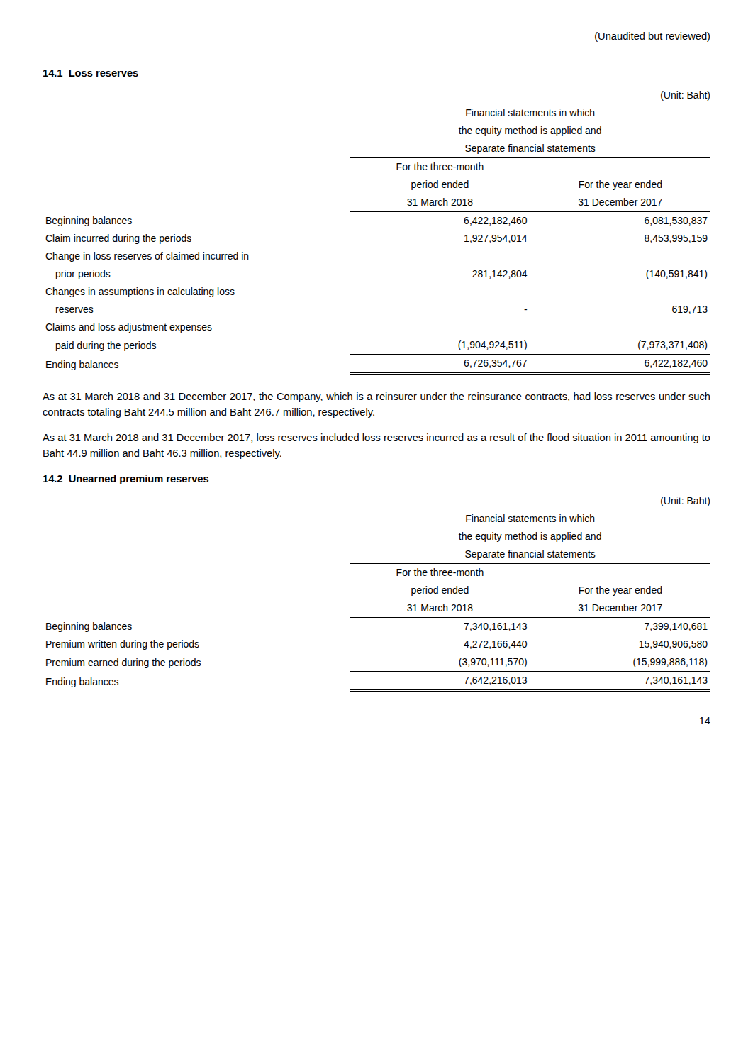(Unaudited but reviewed)
14.1 Loss reserves
(Unit: Baht)
| | Financial statements in which |
| | the equity method is applied and |
| | Separate financial statements |
| | For the three-month | |
| | period ended | For the year ended |
| | 31 March 2018 | 31 December 2017 |
| Beginning balances | 6,422,182,460 | 6,081,530,837 |
| Claim incurred during the periods | 1,927,954,014 | 8,453,995,159 |
| Change in loss reserves of claimed incurred in | | |
| prior periods | 281,142,804 | (140,591,841) |
| Changes in assumptions in calculating loss | | |
| reserves | - | 619,713 |
| Claims and loss adjustment expenses | | |
| paid during the periods | (1,904,924,511) | (7,973,371,408) |
| Ending balances | 6,726,354,767 | 6,422,182,460 |
As at 31 March 2018 and 31 December 2017, the Company, which is a reinsurer under the reinsurance contracts, had loss reserves under such contracts totaling Baht 244.5 million and Baht 246.7 million, respectively.
As at 31 March 2018 and 31 December 2017, loss reserves included loss reserves incurred as a result of the flood situation in 2011 amounting to Baht 44.9 million and Baht 46.3 million, respectively.
14.2 Unearned premium reserves
(Unit: Baht)
| | Financial statements in which |
| | the equity method is applied and |
| | Separate financial statements |
| | For the three-month | |
| | period ended | For the year ended |
| | 31 March 2018 | 31 December 2017 |
| Beginning balances | 7,340,161,143 | 7,399,140,681 |
| Premium written during the periods | 4,272,166,440 | 15,940,906,580 |
| Premium earned during the periods | (3,970,111,570) | (15,999,886,118) |
| Ending balances | 7,642,216,013 | 7,340,161,143 |
14